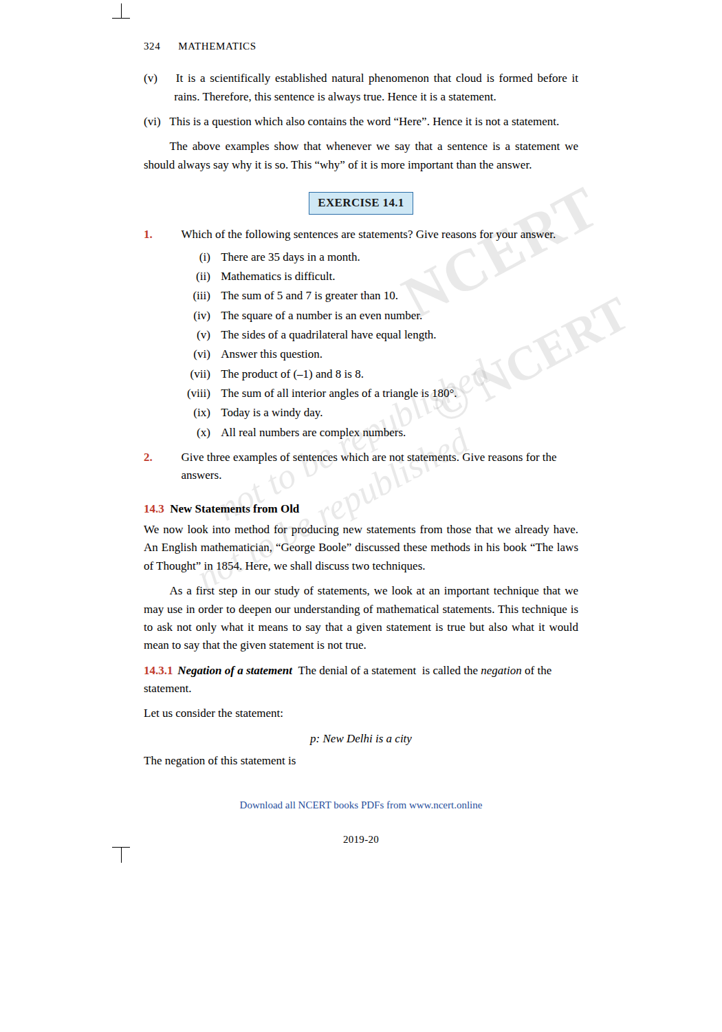NCERT
© NCERT
not to be republished
not to be republished
324 MATHEMATICS
(v) It is a scientifically established natural phenomenon that cloud is formed before it rains. Therefore, this sentence is always true. Hence it is a statement.
(vi) This is a question which also contains the word “Here”. Hence it is not a statement.
The above examples show that whenever we say that a sentence is a statement we should always say why it is so. This “why” of it is more important than the answer.
EXERCISE 14.1
1. Which of the following sentences are statements? Give reasons for your answer.
(i) There are 35 days in a month.
(ii) Mathematics is difficult.
(iii) The sum of 5 and 7 is greater than 10.
(iv) The square of a number is an even number.
(v) The sides of a quadrilateral have equal length.
(vi) Answer this question.
(vii) The product of (–1) and 8 is 8.
(viii) The sum of all interior angles of a triangle is 180°.
(ix) Today is a windy day.
(x) All real numbers are complex numbers.
2. Give three examples of sentences which are not statements. Give reasons for the answers.
14.3 New Statements from Old
We now look into method for producing new statements from those that we already have. An English mathematician, “George Boole” discussed these methods in his book “The laws of Thought” in 1854. Here, we shall discuss two techniques.
As a first step in our study of statements, we look at an important technique that we may use in order to deepen our understanding of mathematical statements. This technique is to ask not only what it means to say that a given statement is true but also what it would mean to say that the given statement is not true.
14.3.1 Negation of a statement
The denial of a statement is called the negation of the statement.
Let us consider the statement:
p: New Delhi is a city
The negation of this statement is
Download all NCERT books PDFs from www.ncert.online
2019-20